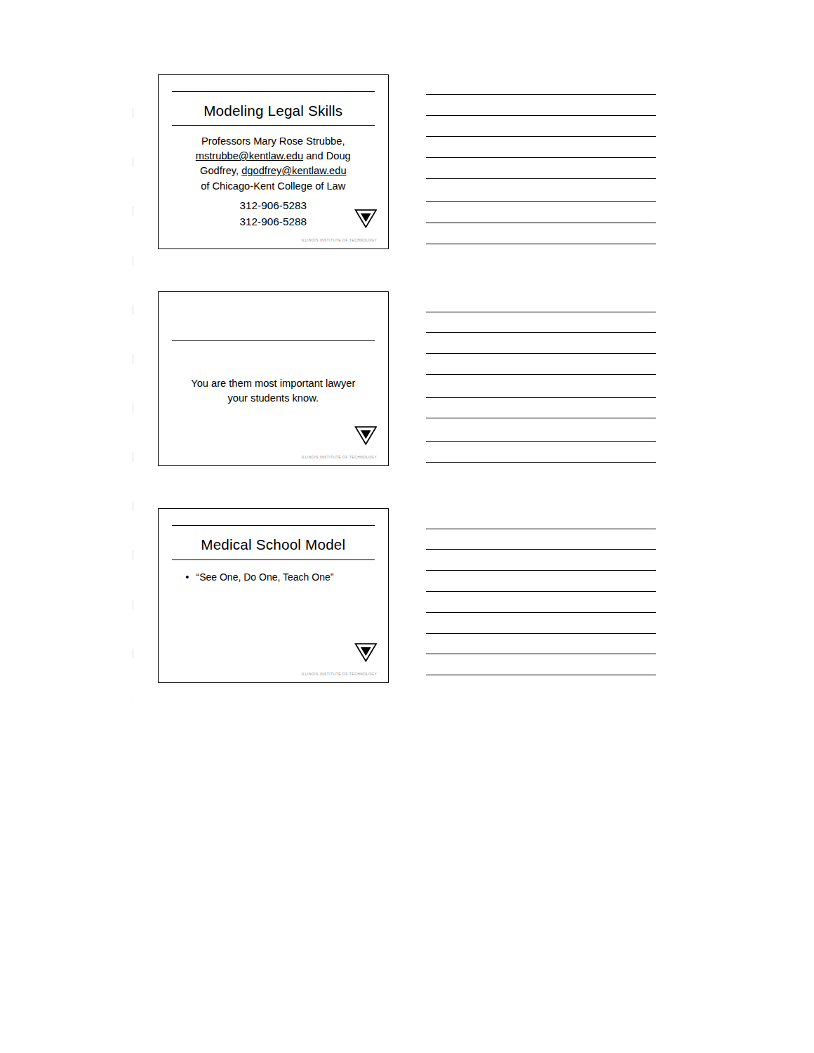Modeling Legal Skills
Professors Mary Rose Strubbe,
mstrubbe@kentlaw.edu and Doug
Godfrey, dgodfrey@kentlaw.edu
of Chicago-Kent College of Law
312-906-5283
312-906-5288
Illinois Institute of Technology
You are them most important lawyer your students know.
Illinois Institute of Technology
Medical School Model
“See One, Do One, Teach One”
Illinois Institute of Technology